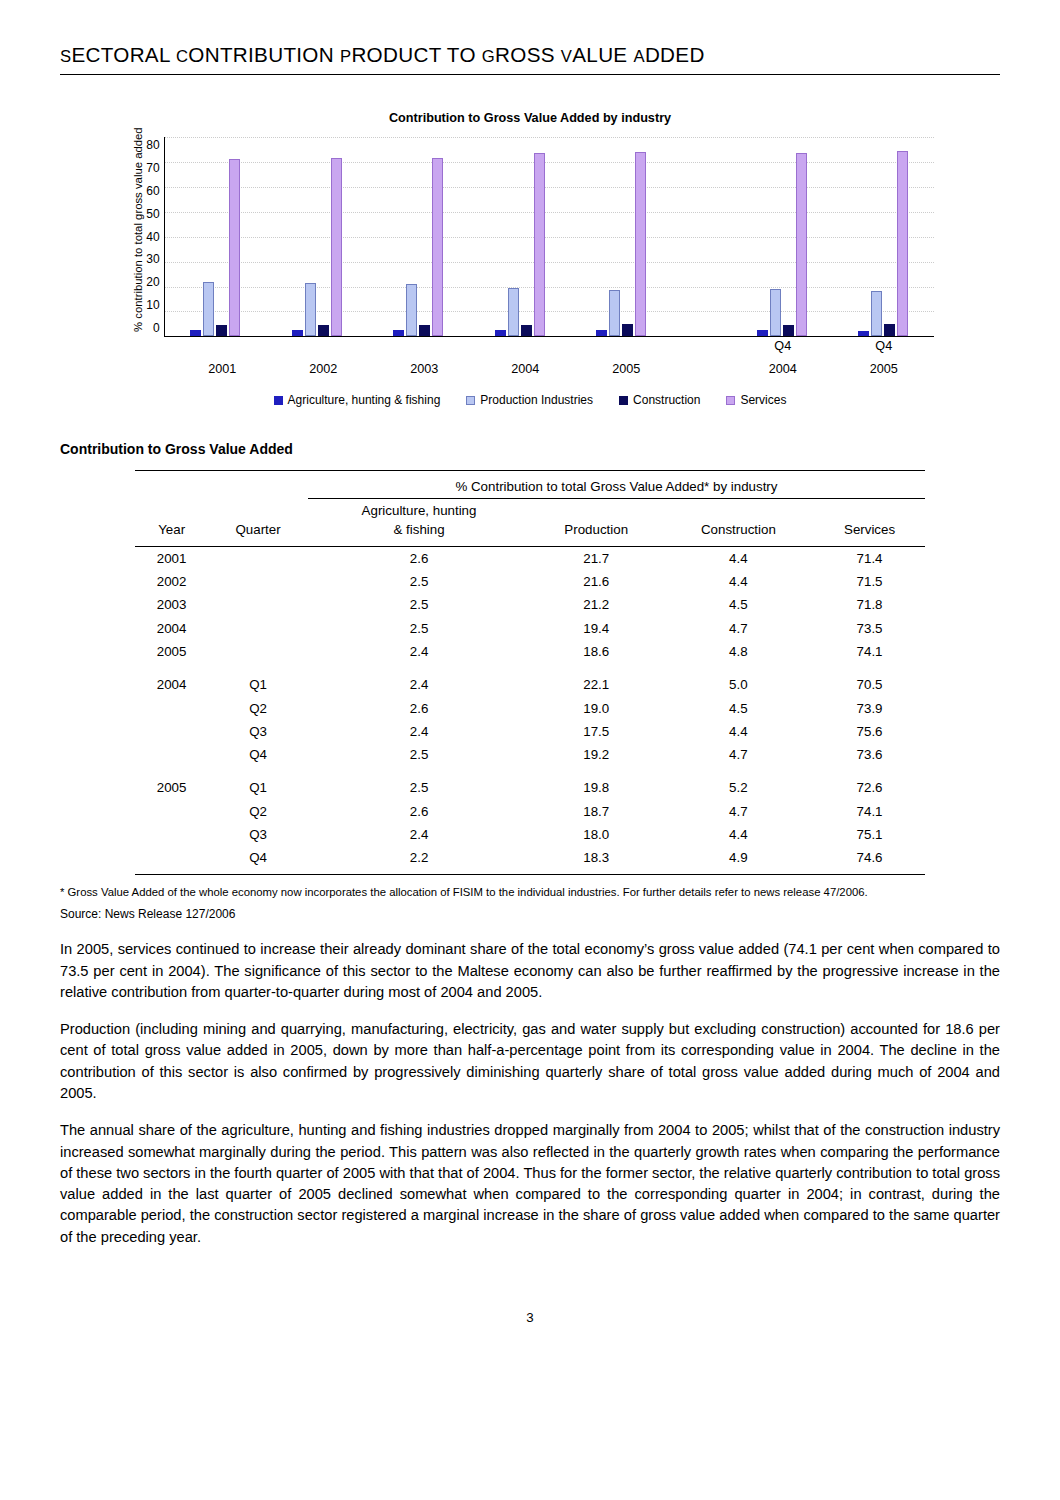SECTORAL CONTRIBUTION PRODUCT TO GROSS VALUE ADDED
Contribution to Gross Value Added by industry
% contribution to total gross value added
80
70
60
50
40
30
20
10
0
Q4
Q4
2001
2002
2003
2004
2005
2004
2005
Agriculture, hunting & fishing
Production Industries
Construction
Services
Contribution to Gross Value Added
| | | % Contribution to total Gross Value Added* by industry |
| --- | --- | --- |
| Year | Quarter | Agriculture, hunting & fishing | Production | Construction | Services |
| 2001 | | 2.6 | 21.7 | 4.4 | 71.4 |
| 2002 | | 2.5 | 21.6 | 4.4 | 71.5 |
| 2003 | | 2.5 | 21.2 | 4.5 | 71.8 |
| 2004 | | 2.5 | 19.4 | 4.7 | 73.5 |
| 2005 | | 2.4 | 18.6 | 4.8 | 74.1 |
| 2004 | Q1 | 2.4 | 22.1 | 5.0 | 70.5 |
| | Q2 | 2.6 | 19.0 | 4.5 | 73.9 |
| | Q3 | 2.4 | 17.5 | 4.4 | 75.6 |
| | Q4 | 2.5 | 19.2 | 4.7 | 73.6 |
| 2005 | Q1 | 2.5 | 19.8 | 5.2 | 72.6 |
| | Q2 | 2.6 | 18.7 | 4.7 | 74.1 |
| | Q3 | 2.4 | 18.0 | 4.4 | 75.1 |
| | Q4 | 2.2 | 18.3 | 4.9 | 74.6 |
* Gross Value Added of the whole economy now incorporates the allocation of FISIM to the individual industries. For further details refer to news release 47/2006.
Source: News Release 127/2006
In 2005, services continued to increase their already dominant share of the total economy’s gross value added (74.1 per cent when compared to 73.5 per cent in 2004). The significance of this sector to the Maltese economy can also be further reaffirmed by the progressive increase in the relative contribution from quarter-to-quarter during most of 2004 and 2005.
Production (including mining and quarrying, manufacturing, electricity, gas and water supply but excluding construction) accounted for 18.6 per cent of total gross value added in 2005, down by more than half-a-percentage point from its corresponding value in 2004. The decline in the contribution of this sector is also confirmed by progressively diminishing quarterly share of total gross value added during much of 2004 and 2005.
The annual share of the agriculture, hunting and fishing industries dropped marginally from 2004 to 2005; whilst that of the construction industry increased somewhat marginally during the period. This pattern was also reflected in the quarterly growth rates when comparing the performance of these two sectors in the fourth quarter of 2005 with that that of 2004. Thus for the former sector, the relative quarterly contribution to total gross value added in the last quarter of 2005 declined somewhat when compared to the corresponding quarter in 2004; in contrast, during the comparable period, the construction sector registered a marginal increase in the share of gross value added when compared to the same quarter of the preceding year.
3